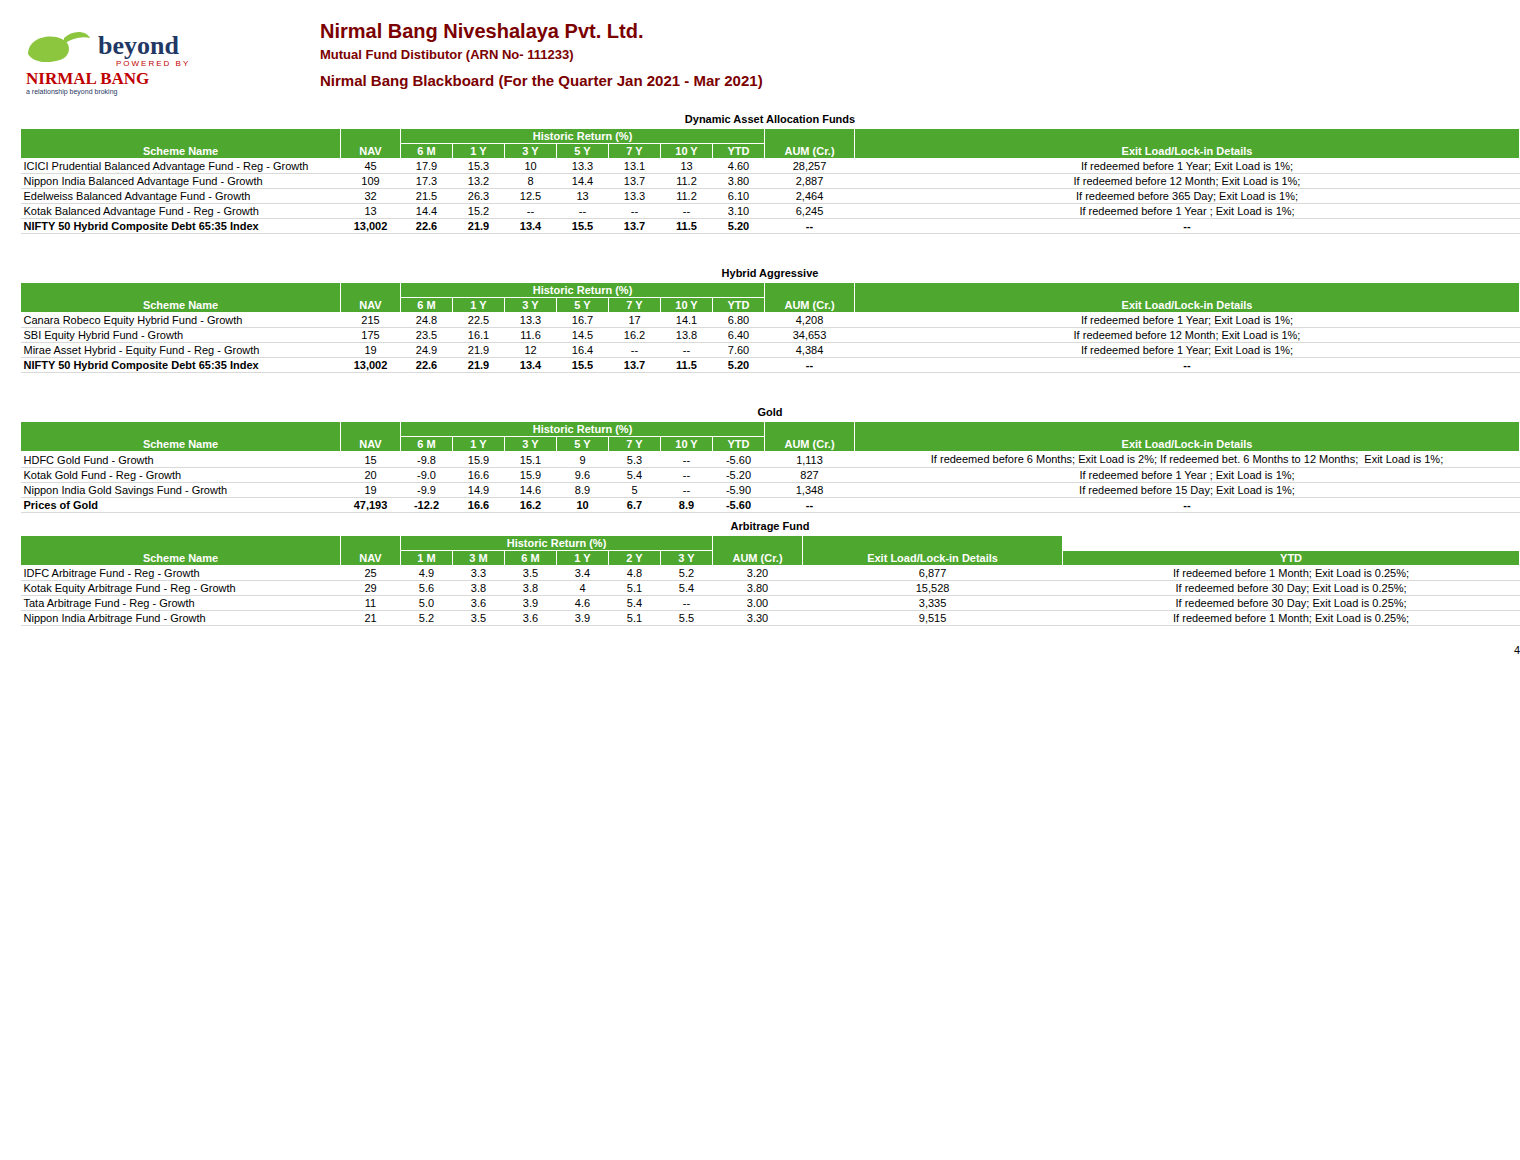beyond POWERED BY NIRMAL BANG a relationship beyond broking
Nirmal Bang Niveshalaya Pvt. Ltd.
Mutual Fund Distibutor (ARN No- 111233)
Nirmal Bang Blackboard (For the Quarter Jan 2021 - Mar 2021)
Dynamic Asset Allocation Funds
| Scheme Name | NAV | Historic Return (%) | AUM (Cr.) | Exit Load/Lock-in Details |
| --- | --- | --- | --- | --- |
| 6 M | 1 Y | 3 Y | 5 Y | 7 Y | 10 Y | YTD |
| ICICI Prudential Balanced Advantage Fund - Reg - Growth | 45 | 17.9 | 15.3 | 10 | 13.3 | 13.1 | 13 | 4.60 | 28,257 | If redeemed before 1 Year; Exit Load is 1%; |
| Nippon India Balanced Advantage Fund - Growth | 109 | 17.3 | 13.2 | 8 | 14.4 | 13.7 | 11.2 | 3.80 | 2,887 | If redeemed before 12 Month; Exit Load is 1%; |
| Edelweiss Balanced Advantage Fund - Growth | 32 | 21.5 | 26.3 | 12.5 | 13 | 13.3 | 11.2 | 6.10 | 2,464 | If redeemed before 365 Day; Exit Load is 1%; |
| Kotak Balanced Advantage Fund - Reg - Growth | 13 | 14.4 | 15.2 | -- | -- | -- | -- | 3.10 | 6,245 | If redeemed before 1 Year ; Exit Load is 1%; |
| NIFTY 50 Hybrid Composite Debt 65:35 Index | 13,002 | 22.6 | 21.9 | 13.4 | 15.5 | 13.7 | 11.5 | 5.20 | -- | -- |
Hybrid Aggressive
| Scheme Name | NAV | Historic Return (%) | AUM (Cr.) | Exit Load/Lock-in Details |
| --- | --- | --- | --- | --- |
| 6 M | 1 Y | 3 Y | 5 Y | 7 Y | 10 Y | YTD |
| Canara Robeco Equity Hybrid Fund - Growth | 215 | 24.8 | 22.5 | 13.3 | 16.7 | 17 | 14.1 | 6.80 | 4,208 | If redeemed before 1 Year; Exit Load is 1%; |
| SBI Equity Hybrid Fund - Growth | 175 | 23.5 | 16.1 | 11.6 | 14.5 | 16.2 | 13.8 | 6.40 | 34,653 | If redeemed before 12 Month; Exit Load is 1%; |
| Mirae Asset Hybrid - Equity Fund - Reg - Growth | 19 | 24.9 | 21.9 | 12 | 16.4 | -- | -- | 7.60 | 4,384 | If redeemed before 1 Year; Exit Load is 1%; |
| NIFTY 50 Hybrid Composite Debt 65:35 Index | 13,002 | 22.6 | 21.9 | 13.4 | 15.5 | 13.7 | 11.5 | 5.20 | -- | -- |
Gold
| Scheme Name | NAV | Historic Return (%) | AUM (Cr.) | Exit Load/Lock-in Details |
| --- | --- | --- | --- | --- |
| 6 M | 1 Y | 3 Y | 5 Y | 7 Y | 10 Y | YTD |
| HDFC Gold Fund - Growth | 15 | -9.8 | 15.9 | 15.1 | 9 | 5.3 | -- | -5.60 | 1,113 | If redeemed before 6 Months; Exit Load is 2%; If redeemed bet. 6 Months to 12 Months; Exit Load is 1%; |
| Kotak Gold Fund - Reg - Growth | 20 | -9.0 | 16.6 | 15.9 | 9.6 | 5.4 | -- | -5.20 | 827 | If redeemed before 1 Year ; Exit Load is 1%; |
| Nippon India Gold Savings Fund - Growth | 19 | -9.9 | 14.9 | 14.6 | 8.9 | 5 | -- | -5.90 | 1,348 | If redeemed before 15 Day; Exit Load is 1%; |
| Prices of Gold | 47,193 | -12.2 | 16.6 | 16.2 | 10 | 6.7 | 8.9 | -5.60 | -- | -- |
Arbitrage Fund
| Scheme Name | NAV | Historic Return (%) | AUM (Cr.) | Exit Load/Lock-in Details |
| --- | --- | --- | --- | --- |
| 1 M | 3 M | 6 M | 1 Y | 2 Y | 3 Y | YTD |
| IDFC Arbitrage Fund - Reg - Growth | 25 | 4.9 | 3.3 | 3.5 | 3.4 | 4.8 | 5.2 | 3.20 | 6,877 | If redeemed before 1 Month; Exit Load is 0.25%; |
| Kotak Equity Arbitrage Fund - Reg - Growth | 29 | 5.6 | 3.8 | 3.8 | 4 | 5.1 | 5.4 | 3.80 | 15,528 | If redeemed before 30 Day; Exit Load is 0.25%; |
| Tata Arbitrage Fund - Reg - Growth | 11 | 5.0 | 3.6 | 3.9 | 4.6 | 5.4 | -- | 3.00 | 3,335 | If redeemed before 30 Day; Exit Load is 0.25%; |
| Nippon India Arbitrage Fund - Growth | 21 | 5.2 | 3.5 | 3.6 | 3.9 | 5.1 | 5.5 | 3.30 | 9,515 | If redeemed before 1 Month; Exit Load is 0.25%; |
4